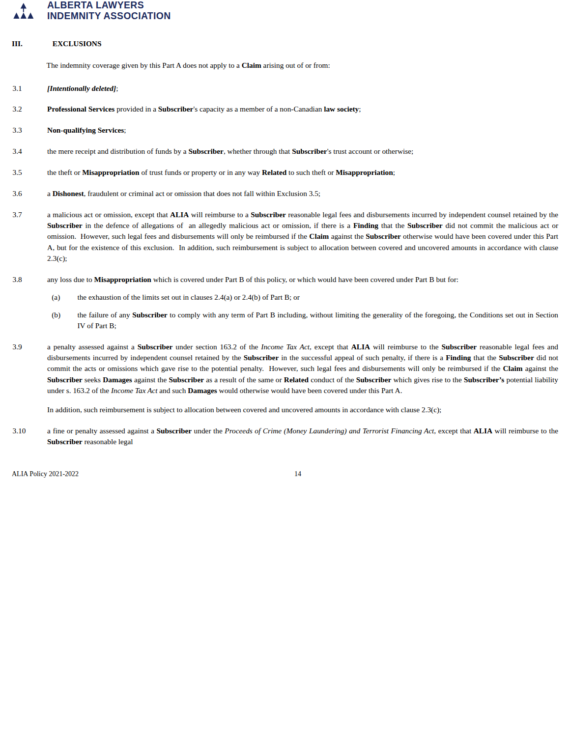ALBERTA LAWYERS
INDEMNITY ASSOCIATION
III. EXCLUSIONS
The indemnity coverage given by this Part A does not apply to a Claim arising out of or from:
3.1
[Intentionally deleted];
3.2
Professional Services provided in a Subscriber's capacity as a member of a non-Canadian law society;
3.3
Non-qualifying Services;
3.4
the mere receipt and distribution of funds by a Subscriber, whether through that Subscriber's trust account or otherwise;
3.5
the theft or Misappropriation of trust funds or property or in any way Related to such theft or Misappropriation;
3.6
a Dishonest, fraudulent or criminal act or omission that does not fall within Exclusion 3.5;
3.7
a malicious act or omission, except that ALIA will reimburse to a Subscriber reasonable legal fees and disbursements incurred by independent counsel retained by the Subscriber in the defence of allegations of an allegedly malicious act or omission, if there is a Finding that the Subscriber did not commit the malicious act or omission. However, such legal fees and disbursements will only be reimbursed if the Claim against the Subscriber otherwise would have been covered under this Part A, but for the existence of this exclusion. In addition, such reimbursement is subject to allocation between covered and uncovered amounts in accordance with clause 2.3(c);
3.8
any loss due to Misappropriation which is covered under Part B of this policy, or which would have been covered under Part B but for:
(a)
the exhaustion of the limits set out in clauses 2.4(a) or 2.4(b) of Part B; or
(b)
the failure of any Subscriber to comply with any term of Part B including, without limiting the generality of the foregoing, the Conditions set out in Section IV of Part B;
3.9
a penalty assessed against a Subscriber under section 163.2 of the Income Tax Act, except that ALIA will reimburse to the Subscriber reasonable legal fees and disbursements incurred by independent counsel retained by the Subscriber in the successful appeal of such penalty, if there is a Finding that the Subscriber did not commit the acts or omissions which gave rise to the potential penalty. However, such legal fees and disbursements will only be reimbursed if the Claim against the Subscriber seeks Damages against the Subscriber as a result of the same or Related conduct of the Subscriber which gives rise to the Subscriber’s potential liability under s. 163.2 of the Income Tax Act and such Damages would otherwise would have been covered under this Part A.
In addition, such reimbursement is subject to allocation between covered and uncovered amounts in accordance with clause 2.3(c);
3.10
a fine or penalty assessed against a Subscriber under the Proceeds of Crime (Money Laundering) and Terrorist Financing Act, except that ALIA will reimburse to the Subscriber reasonable legal
ALIA Policy 2021-2022
14